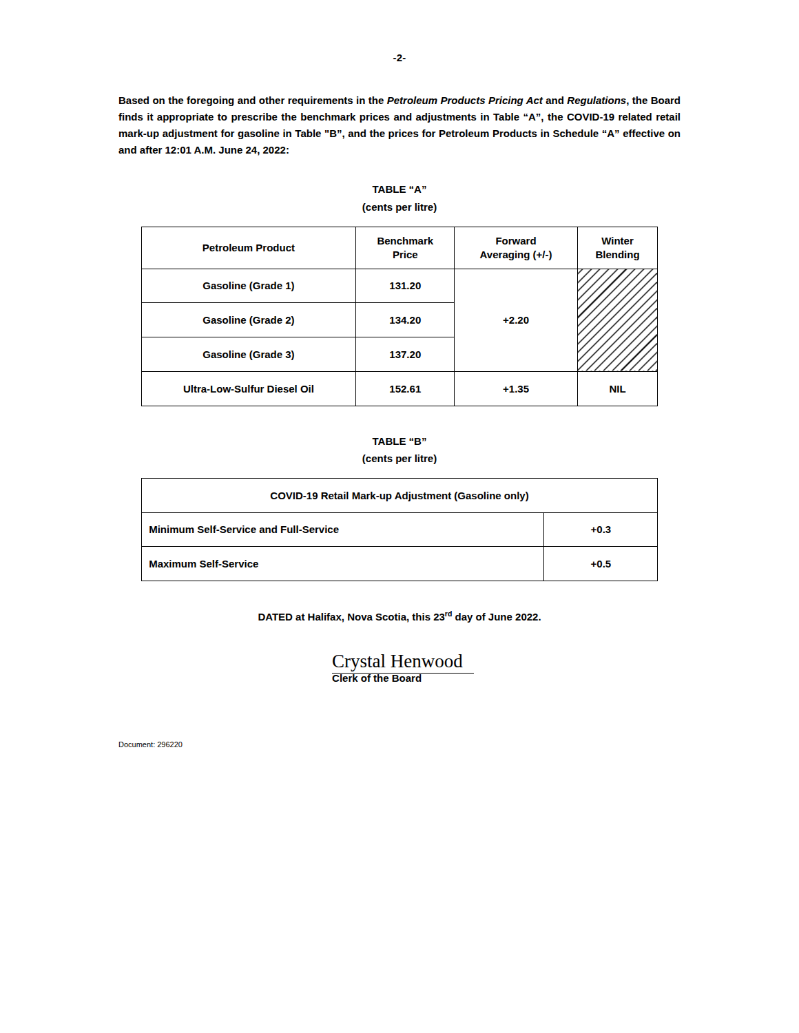-2-
Based on the foregoing and other requirements in the Petroleum Products Pricing Act and Regulations, the Board finds it appropriate to prescribe the benchmark prices and adjustments in Table “A”, the COVID-19 related retail mark-up adjustment for gasoline in Table "B”, and the prices for Petroleum Products in Schedule “A” effective on and after 12:01 A.M. June 24, 2022:
TABLE “A”
(cents per litre)
| Petroleum Product | Benchmark Price | Forward Averaging (+/-) | Winter Blending |
| --- | --- | --- | --- |
| Gasoline (Grade 1) | 131.20 | +2.20 | |
| Gasoline (Grade 2) | 134.20 |
| Gasoline (Grade 3) | 137.20 |
| Ultra-Low-Sulfur Diesel Oil | 152.61 | +1.35 | NIL |
TABLE “B”
(cents per litre)
| COVID-19 Retail Mark-up Adjustment (Gasoline only) |
| --- |
| Minimum Self-Service and Full-Service | +0.3 |
| Maximum Self-Service | +0.5 |
DATED at Halifax, Nova Scotia, this 23rd day of June 2022.
Crystal Henwood
Clerk of the Board
Document: 296220